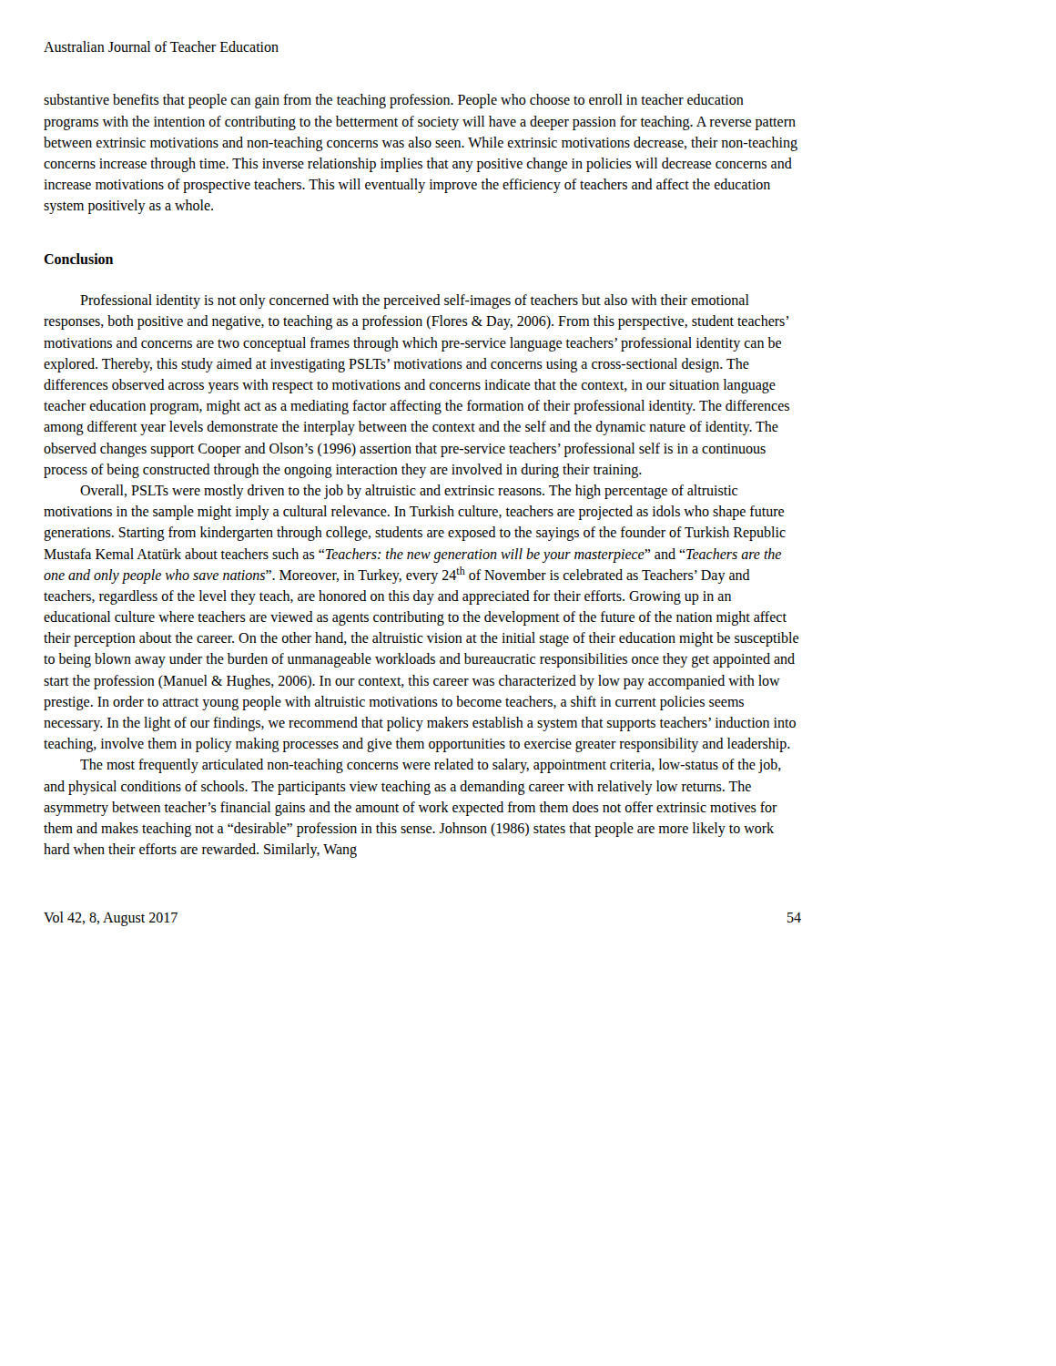Australian Journal of Teacher Education
substantive benefits that people can gain from the teaching profession. People who choose to enroll in teacher education programs with the intention of contributing to the betterment of society will have a deeper passion for teaching. A reverse pattern between extrinsic motivations and non-teaching concerns was also seen. While extrinsic motivations decrease, their non-teaching concerns increase through time. This inverse relationship implies that any positive change in policies will decrease concerns and increase motivations of prospective teachers. This will eventually improve the efficiency of teachers and affect the education system positively as a whole.
Conclusion
Professional identity is not only concerned with the perceived self-images of teachers but also with their emotional responses, both positive and negative, to teaching as a profession (Flores & Day, 2006). From this perspective, student teachers’ motivations and concerns are two conceptual frames through which pre-service language teachers’ professional identity can be explored. Thereby, this study aimed at investigating PSLTs’ motivations and concerns using a cross-sectional design. The differences observed across years with respect to motivations and concerns indicate that the context, in our situation language teacher education program, might act as a mediating factor affecting the formation of their professional identity. The differences among different year levels demonstrate the interplay between the context and the self and the dynamic nature of identity. The observed changes support Cooper and Olson’s (1996) assertion that pre-service teachers’ professional self is in a continuous process of being constructed through the ongoing interaction they are involved in during their training.
Overall, PSLTs were mostly driven to the job by altruistic and extrinsic reasons. The high percentage of altruistic motivations in the sample might imply a cultural relevance. In Turkish culture, teachers are projected as idols who shape future generations. Starting from kindergarten through college, students are exposed to the sayings of the founder of Turkish Republic Mustafa Kemal Atatürk about teachers such as “Teachers: the new generation will be your masterpiece” and “Teachers are the one and only people who save nations”. Moreover, in Turkey, every 24th of November is celebrated as Teachers’ Day and teachers, regardless of the level they teach, are honored on this day and appreciated for their efforts. Growing up in an educational culture where teachers are viewed as agents contributing to the development of the future of the nation might affect their perception about the career. On the other hand, the altruistic vision at the initial stage of their education might be susceptible to being blown away under the burden of unmanageable workloads and bureaucratic responsibilities once they get appointed and start the profession (Manuel & Hughes, 2006). In our context, this career was characterized by low pay accompanied with low prestige. In order to attract young people with altruistic motivations to become teachers, a shift in current policies seems necessary. In the light of our findings, we recommend that policy makers establish a system that supports teachers’ induction into teaching, involve them in policy making processes and give them opportunities to exercise greater responsibility and leadership.
The most frequently articulated non-teaching concerns were related to salary, appointment criteria, low-status of the job, and physical conditions of schools. The participants view teaching as a demanding career with relatively low returns. The asymmetry between teacher’s financial gains and the amount of work expected from them does not offer extrinsic motives for them and makes teaching not a “desirable” profession in this sense. Johnson (1986) states that people are more likely to work hard when their efforts are rewarded. Similarly, Wang
Vol 42, 8, August 2017 54